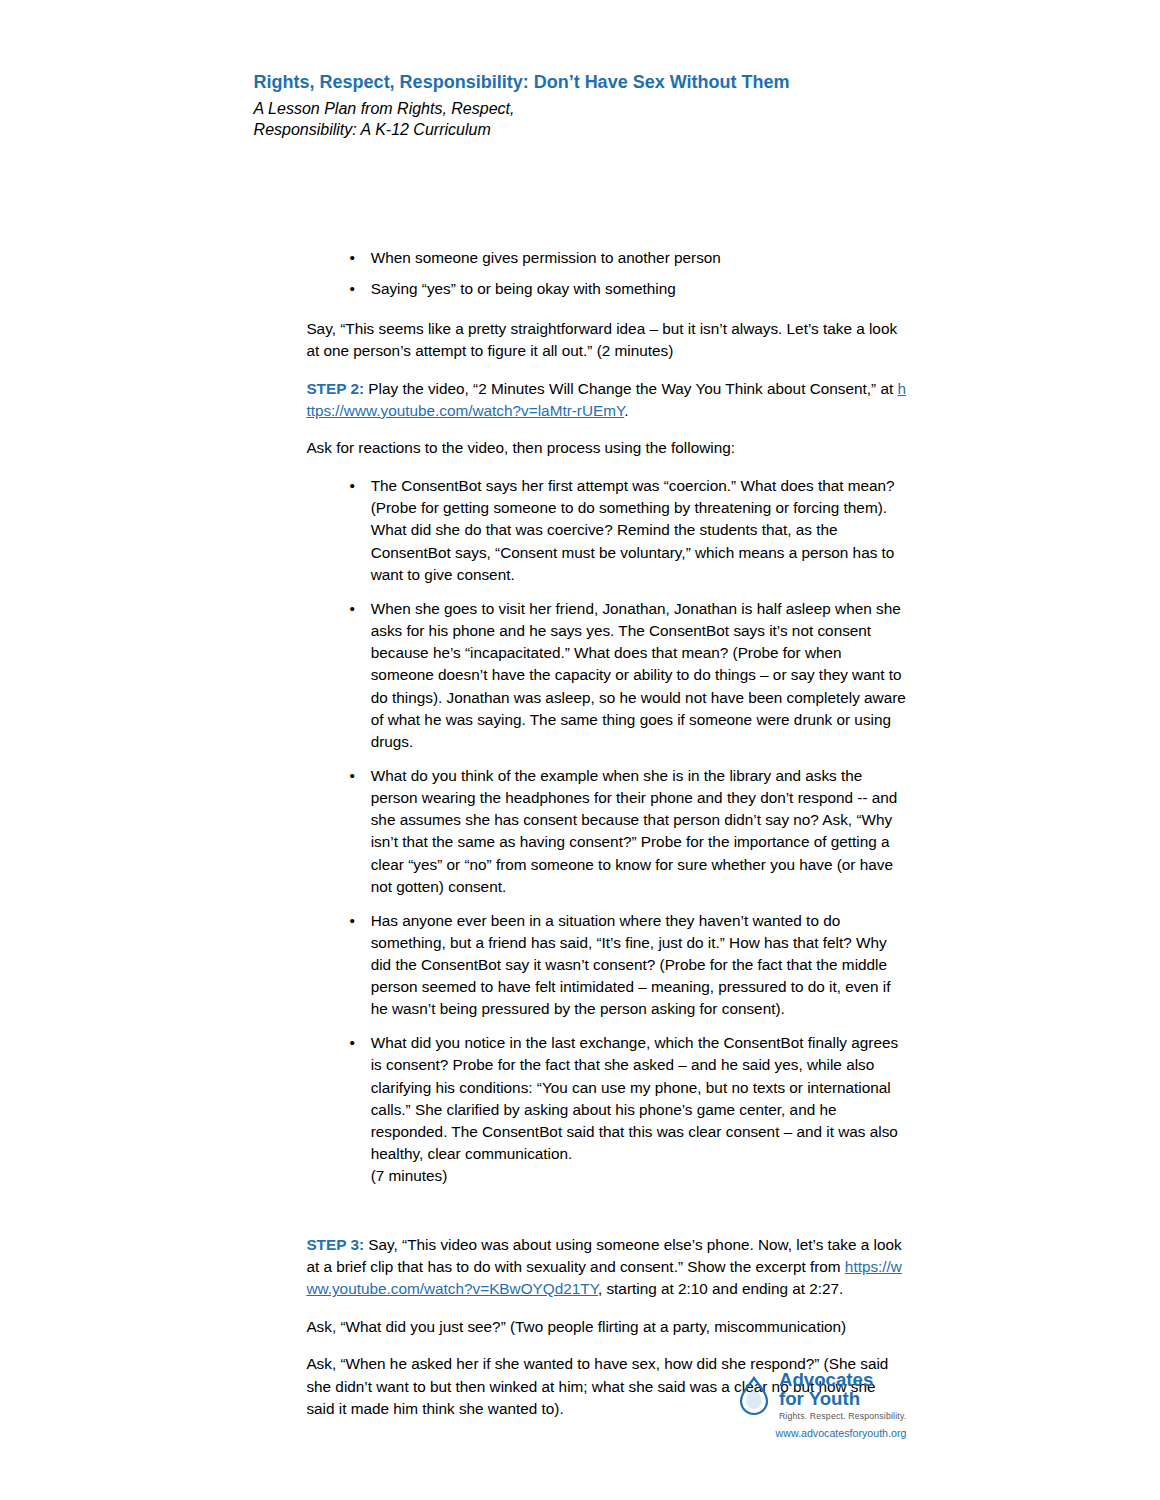Rights, Respect, Responsibility: Don’t Have Sex Without Them
A Lesson Plan from Rights, Respect,
Responsibility: A K-12 Curriculum
When someone gives permission to another person
Saying “yes” to or being okay with something
Say, “This seems like a pretty straightforward idea – but it isn’t always. Let’s take a look at one person’s attempt to figure it all out.” (2 minutes)
STEP 2: Play the video, “2 Minutes Will Change the Way You Think about Consent,” at https://www.youtube.com/watch?v=laMtr-rUEmY.
Ask for reactions to the video, then process using the following:
The ConsentBot says her first attempt was “coercion.” What does that mean? (Probe for getting someone to do something by threatening or forcing them). What did she do that was coercive? Remind the students that, as the ConsentBot says, “Consent must be voluntary,” which means a person has to want to give consent.
When she goes to visit her friend, Jonathan, Jonathan is half asleep when she asks for his phone and he says yes. The ConsentBot says it’s not consent because he’s “incapacitated.” What does that mean? (Probe for when someone doesn’t have the capacity or ability to do things – or say they want to do things). Jonathan was asleep, so he would not have been completely aware of what he was saying. The same thing goes if someone were drunk or using drugs.
What do you think of the example when she is in the library and asks the person wearing the headphones for their phone and they don’t respond -- and she assumes she has consent because that person didn’t say no? Ask, “Why isn’t that the same as having consent?” Probe for the importance of getting a clear “yes” or “no” from someone to know for sure whether you have (or have not gotten) consent.
Has anyone ever been in a situation where they haven’t wanted to do something, but a friend has said, “It’s fine, just do it.” How has that felt? Why did the ConsentBot say it wasn’t consent? (Probe for the fact that the middle person seemed to have felt intimidated – meaning, pressured to do it, even if he wasn’t being pressured by the person asking for consent).
What did you notice in the last exchange, which the ConsentBot finally agrees is consent? Probe for the fact that she asked – and he said yes, while also clarifying his conditions: “You can use my phone, but no texts or international calls.” She clarified by asking about his phone’s game center, and he responded. The ConsentBot said that this was clear consent – and it was also healthy, clear communication.
(7 minutes)
STEP 3: Say, “This video was about using someone else’s phone. Now, let’s take a look at a brief clip that has to do with sexuality and consent.” Show the excerpt from https://www.youtube.com/watch?v=KBwOYQd21TY, starting at 2:10 and ending at 2:27.
Ask, “What did you just see?” (Two people flirting at a party, miscommunication)
Ask, “When he asked her if she wanted to have sex, how did she respond?” (She said she didn’t want to but then winked at him; what she said was a clear no but how she said it made him think she wanted to).
Advocates
for Youth
Rights. Respect. Responsibility.
www.advocatesforyouth.org